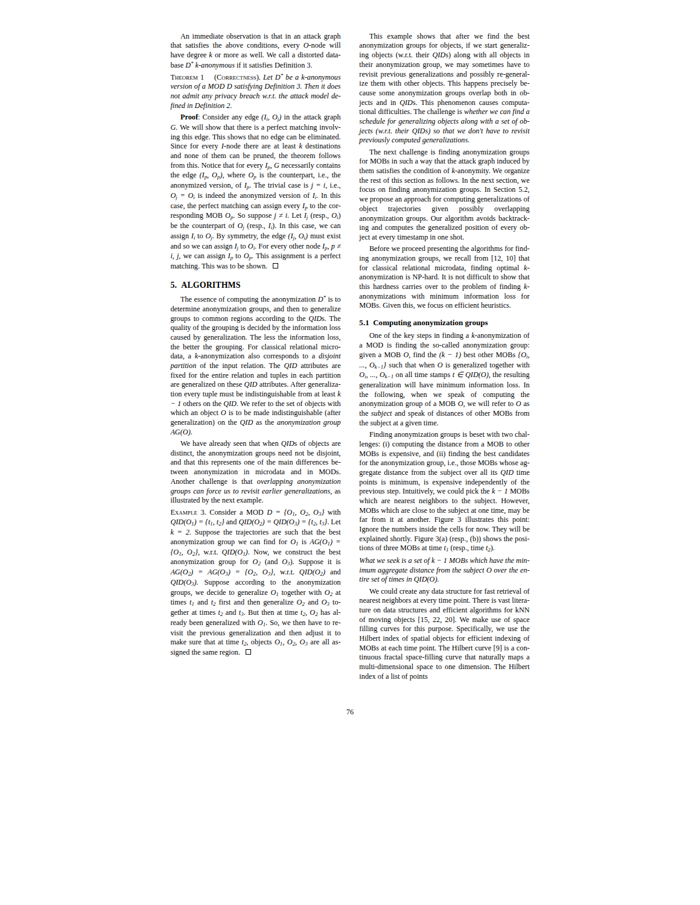An immediate observation is that in an attack graph that satisfies the above conditions, every O-node will have degree k or more as well. We call a distorted database D* k-anonymous if it satisfies Definition 3.
Theorem 1 (Correctness). Let D* be a k-anonymous version of a MOD D satisfying Definition 3. Then it does not admit any privacy breach w.r.t. the attack model defined in Definition 2.
Proof: Consider any edge (Ii, Oj) in the attack graph G. We will show that there is a perfect matching involving this edge. This shows that no edge can be eliminated. Since for every I-node there are at least k destinations and none of them can be pruned, the theorem follows from this. Notice that for every Ip, G necessarily contains the edge (Ip, Op), where Op is the counterpart, i.e., the anonymized version, of Ip. The trivial case is j = i, i.e., Oj = Oi is indeed the anonymized version of Ii. In this case, the perfect matching can assign every Ip to the corresponding MOB Op. So suppose j ≠ i. Let Ij (resp., Oi) be the counterpart of Oj (resp., Ii). In this case, we can assign Ii to Oj. By symmetry, the edge (Ij, Oi) must exist and so we can assign Ij to Oi. For every other node Ip, p ≠ i, j, we can assign Ip to Op. This assignment is a perfect matching. This was to be shown.
5. ALGORITHMS
The essence of computing the anonymization D* is to determine anonymization groups, and then to generalize groups to common regions according to the QIDs. The quality of the grouping is decided by the information loss caused by generalization. The less the information loss, the better the grouping. For classical relational microdata, a k-anonymization also corresponds to a disjoint partition of the input relation. The QID attributes are fixed for the entire relation and tuples in each partition are generalized on these QID attributes. After generalization every tuple must be indistinguishable from at least k − 1 others on the QID. We refer to the set of objects with which an object O is to be made indistinguishable (after generalization) on the QID as the anonymization group AG(O).
We have already seen that when QIDs of objects are distinct, the anonymization groups need not be disjoint, and that this represents one of the main differences between anonymization in microdata and in MODs. Another challenge is that overlapping anonymization groups can force us to revisit earlier generalizations, as illustrated by the next example.
Example 3. Consider a MOD D = {O1, O2, O3} with QID(O1) = {t1, t2} and QID(O2) = QID(O3) = {t2, t3}. Let k = 2. Suppose the trajectories are such that the best anonymization group we can find for O1 is AG(O1) = {O1, O2}, w.r.t. QID(O1). Now, we construct the best anonymization group for O2 (and O3). Suppose it is AG(O2) = AG(O3) = {O2, O3}, w.r.t. QID(O2) and QID(O3). Suppose according to the anonymization groups, we decide to generalize O1 together with O2 at times t1 and t2 first and then generalize O2 and O3 together at times t2 and t3. But then at time t2, O2 has already been generalized with O1. So, we then have to revisit the previous generalization and then adjust it to make sure that at time t2, objects O1, O2, O3 are all assigned the same region.
This example shows that after we find the best anonymization groups for objects, if we start generalizing objects (w.r.t. their QIDs) along with all objects in their anonymization group, we may sometimes have to revisit previous generalizations and possibly re-generalize them with other objects. This happens precisely because some anonymization groups overlap both in objects and in QIDs. This phenomenon causes computational difficulties. The challenge is whether we can find a schedule for generalizing objects along with a set of objects (w.r.t. their QIDs) so that we don't have to revisit previously computed generalizations.
The next challenge is finding anonymization groups for MOBs in such a way that the attack graph induced by them satisfies the condition of k-anonymity. We organize the rest of this section as follows. In the next section, we focus on finding anonymization groups. In Section 5.2, we propose an approach for computing generalizations of object trajectories given possibly overlapping anonymization groups. Our algorithm avoids backtracking and computes the generalized position of every object at every timestamp in one shot.
Before we proceed presenting the algorithms for finding anonymization groups, we recall from [12, 10] that for classical relational microdata, finding optimal k-anonymization is NP-hard. It is not difficult to show that this hardness carries over to the problem of finding k-anonymizations with minimum information loss for MOBs. Given this, we focus on efficient heuristics.
5.1 Computing anonymization groups
One of the key steps in finding a k-anonymization of a MOD is finding the so-called anonymization group: given a MOB O, find the (k − 1) best other MOBs {Oi, ..., Ok−1} such that when O is generalized together with Oi, ..., Ok−1 on all time stamps t ∈ QID(O), the resulting generalization will have minimum information loss. In the following, when we speak of computing the anonymization group of a MOB O, we will refer to O as the subject and speak of distances of other MOBs from the subject at a given time.
Finding anonymization groups is beset with two challenges: (i) computing the distance from a MOB to other MOBs is expensive, and (ii) finding the best candidates for the anonymization group, i.e., those MOBs whose aggregate distance from the subject over all its QID time points is minimum, is expensive independently of the previous step. Intuitively, we could pick the k − 1 MOBs which are nearest neighbors to the subject. However, MOBs which are close to the subject at one time, may be far from it at another. Figure 3 illustrates this point: Ignore the numbers inside the cells for now. They will be explained shortly. Figure 3(a) (resp., (b)) shows the positions of three MOBs at time t1 (resp., time t2).
What we seek is a set of k − 1 MOBs which have the minimum aggregate distance from the subject O over the entire set of times in QID(O).
We could create any data structure for fast retrieval of nearest neighbors at every time point. There is vast literature on data structures and efficient algorithms for kNN of moving objects [15, 22, 20]. We make use of space filling curves for this purpose. Specifically, we use the Hilbert index of spatial objects for efficient indexing of MOBs at each time point. The Hilbert curve [9] is a continuous fractal space-filling curve that naturally maps a multi-dimensional space to one dimension. The Hilbert index of a list of points
76